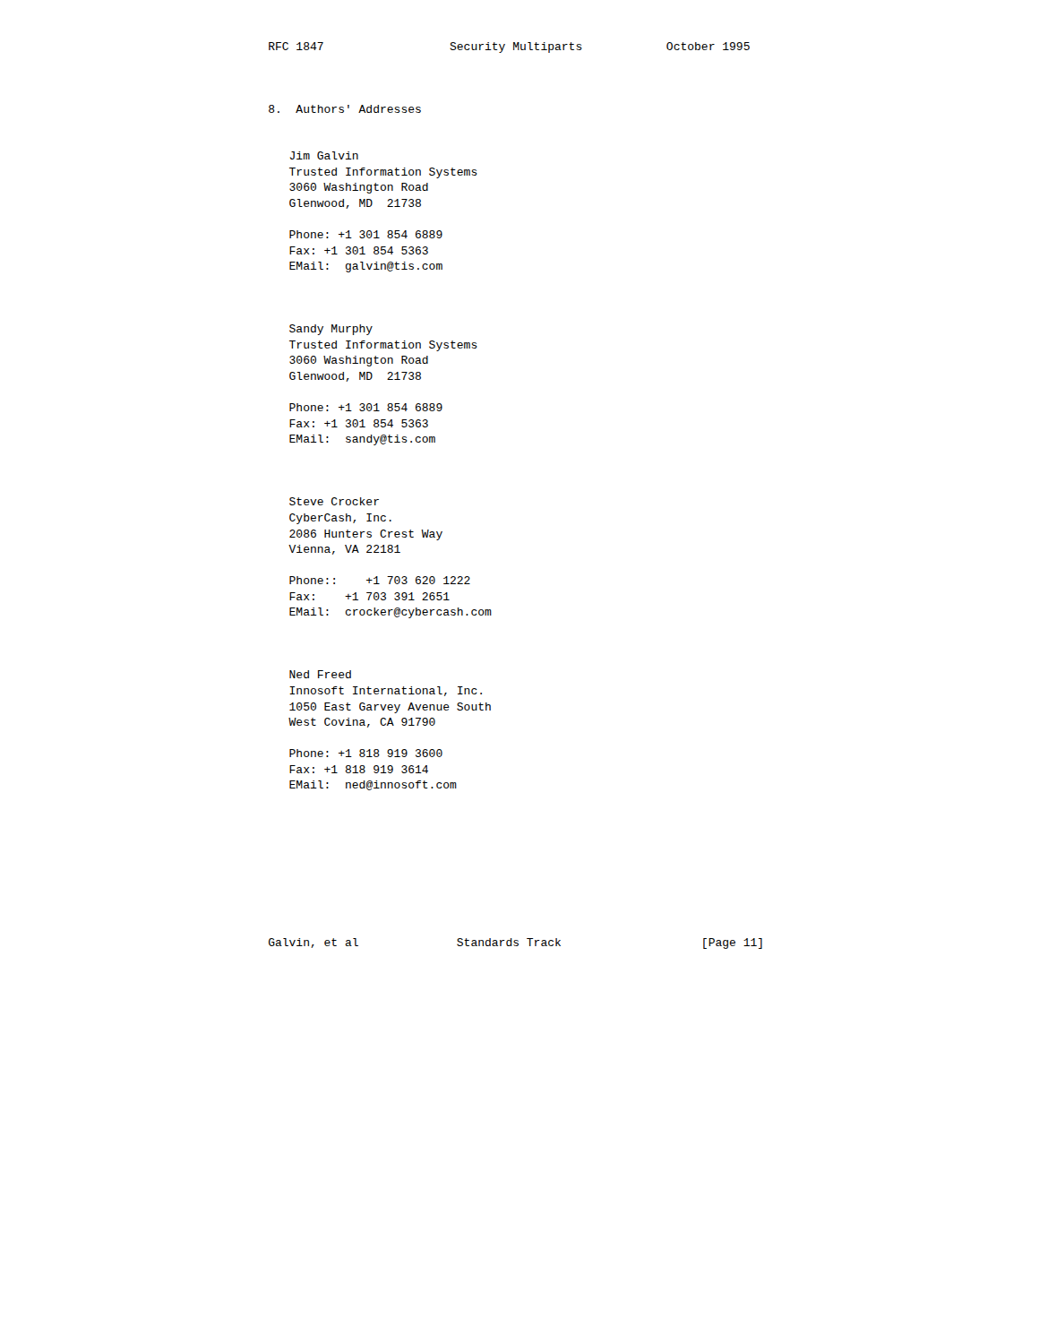RFC 1847                  Security Multiparts            October 1995
8. Authors' Addresses
Jim Galvin Trusted Information Systems 3060 Washington Road Glenwood, MD 21738 Phone: +1 301 854 6889 Fax: +1 301 854 5363 EMail: galvin@tis.com Sandy Murphy Trusted Information Systems 3060 Washington Road Glenwood, MD 21738 Phone: +1 301 854 6889 Fax: +1 301 854 5363 EMail: sandy@tis.com Steve Crocker CyberCash, Inc. 2086 Hunters Crest Way Vienna, VA 22181 Phone:: +1 703 620 1222 Fax: +1 703 391 2651 EMail: crocker@cybercash.com Ned Freed Innosoft International, Inc. 1050 East Garvey Avenue South West Covina, CA 91790 Phone: +1 818 919 3600 Fax: +1 818 919 3614 EMail: ned@innosoft.com
Galvin, et al              Standards Track                    [Page 11]